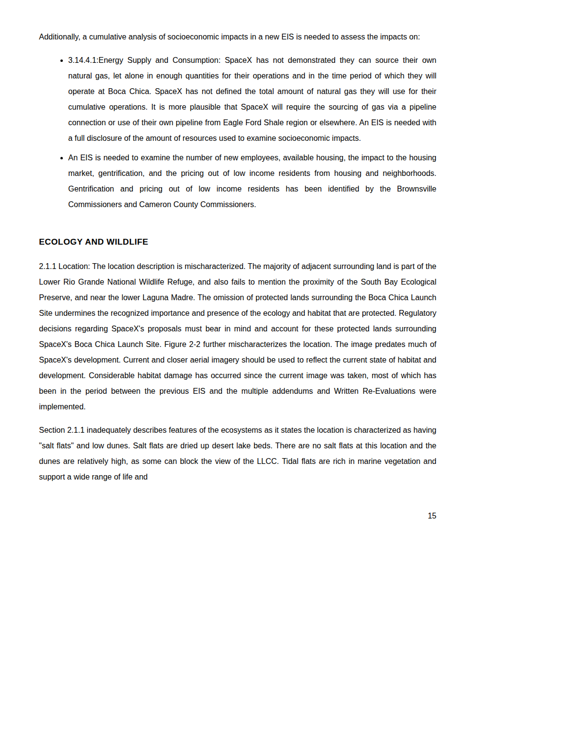Additionally, a cumulative analysis of socioeconomic impacts in a new EIS is needed to assess the impacts on:
3.14.4.1:Energy Supply and Consumption: SpaceX has not demonstrated they can source their own natural gas, let alone in enough quantities for their operations and in the time period of which they will operate at Boca Chica. SpaceX has not defined the total amount of natural gas they will use for their cumulative operations. It is more plausible that SpaceX will require the sourcing of gas via a pipeline connection or use of their own pipeline from Eagle Ford Shale region or elsewhere. An EIS is needed with a full disclosure of the amount of resources used to examine socioeconomic impacts.
An EIS is needed to examine the number of new employees, available housing, the impact to the housing market, gentrification, and the pricing out of low income residents from housing and neighborhoods. Gentrification and pricing out of low income residents has been identified by the Brownsville Commissioners and Cameron County Commissioners.
ECOLOGY AND WILDLIFE
2.1.1 Location: The location description is mischaracterized. The majority of adjacent surrounding land is part of the Lower Rio Grande National Wildlife Refuge, and also fails to mention the proximity of the South Bay Ecological Preserve, and near the lower Laguna Madre. The omission of protected lands surrounding the Boca Chica Launch Site undermines the recognized importance and presence of the ecology and habitat that are protected. Regulatory decisions regarding SpaceX's proposals must bear in mind and account for these protected lands surrounding SpaceX's Boca Chica Launch Site. Figure 2-2 further mischaracterizes the location. The image predates much of SpaceX's development. Current and closer aerial imagery should be used to reflect the current state of habitat and development. Considerable habitat damage has occurred since the current image was taken, most of which has been in the period between the previous EIS and the multiple addendums and Written Re-Evaluations were implemented.
Section 2.1.1 inadequately describes features of the ecosystems as it states the location is characterized as having "salt flats" and low dunes. Salt flats are dried up desert lake beds. There are no salt flats at this location and the dunes are relatively high, as some can block the view of the LLCC. Tidal flats are rich in marine vegetation and support a wide range of life and
15